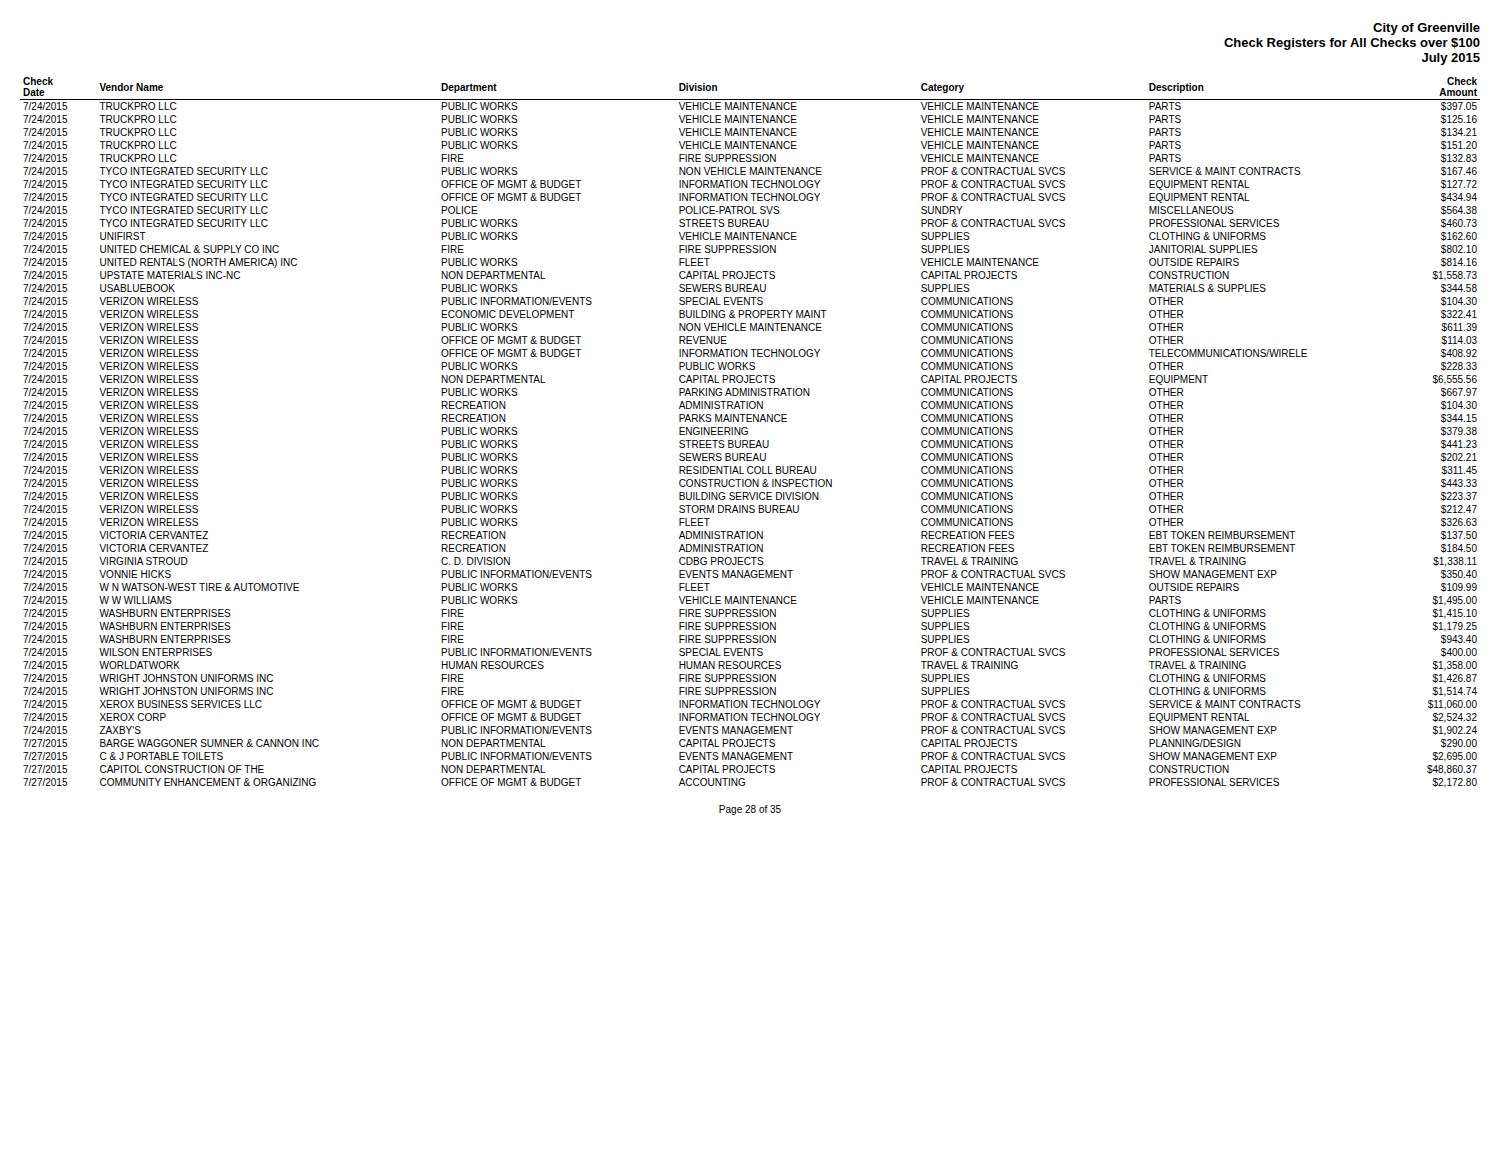City of Greenville
Check Registers for All Checks over $100
July 2015
| Check Date | Vendor Name | Department | Division | Category | Description | Check Amount |
| --- | --- | --- | --- | --- | --- | --- |
| 7/24/2015 | TRUCKPRO LLC | PUBLIC WORKS | VEHICLE MAINTENANCE | VEHICLE MAINTENANCE | PARTS | $397.05 |
| 7/24/2015 | TRUCKPRO LLC | PUBLIC WORKS | VEHICLE MAINTENANCE | VEHICLE MAINTENANCE | PARTS | $125.16 |
| 7/24/2015 | TRUCKPRO LLC | PUBLIC WORKS | VEHICLE MAINTENANCE | VEHICLE MAINTENANCE | PARTS | $134.21 |
| 7/24/2015 | TRUCKPRO LLC | PUBLIC WORKS | VEHICLE MAINTENANCE | VEHICLE MAINTENANCE | PARTS | $151.20 |
| 7/24/2015 | TRUCKPRO LLC | FIRE | FIRE SUPPRESSION | VEHICLE MAINTENANCE | PARTS | $132.83 |
| 7/24/2015 | TYCO INTEGRATED SECURITY LLC | PUBLIC WORKS | NON VEHICLE MAINTENANCE | PROF & CONTRACTUAL SVCS | SERVICE & MAINT CONTRACTS | $167.46 |
| 7/24/2015 | TYCO INTEGRATED SECURITY LLC | OFFICE OF MGMT & BUDGET | INFORMATION TECHNOLOGY | PROF & CONTRACTUAL SVCS | EQUIPMENT RENTAL | $127.72 |
| 7/24/2015 | TYCO INTEGRATED SECURITY LLC | OFFICE OF MGMT & BUDGET | INFORMATION TECHNOLOGY | PROF & CONTRACTUAL SVCS | EQUIPMENT RENTAL | $434.94 |
| 7/24/2015 | TYCO INTEGRATED SECURITY LLC | POLICE | POLICE-PATROL SVS | SUNDRY | MISCELLANEOUS | $564.38 |
| 7/24/2015 | TYCO INTEGRATED SECURITY LLC | PUBLIC WORKS | STREETS BUREAU | PROF & CONTRACTUAL SVCS | PROFESSIONAL SERVICES | $460.73 |
| 7/24/2015 | UNIFIRST | PUBLIC WORKS | VEHICLE MAINTENANCE | SUPPLIES | CLOTHING & UNIFORMS | $162.60 |
| 7/24/2015 | UNITED CHEMICAL & SUPPLY CO INC | FIRE | FIRE SUPPRESSION | SUPPLIES | JANITORIAL SUPPLIES | $802.10 |
| 7/24/2015 | UNITED RENTALS (NORTH AMERICA) INC | PUBLIC WORKS | FLEET | VEHICLE MAINTENANCE | OUTSIDE REPAIRS | $814.16 |
| 7/24/2015 | UPSTATE MATERIALS INC-NC | NON DEPARTMENTAL | CAPITAL PROJECTS | CAPITAL PROJECTS | CONSTRUCTION | $1,558.73 |
| 7/24/2015 | USABLUEBOOK | PUBLIC WORKS | SEWERS BUREAU | SUPPLIES | MATERIALS & SUPPLIES | $344.58 |
| 7/24/2015 | VERIZON WIRELESS | PUBLIC INFORMATION/EVENTS | SPECIAL EVENTS | COMMUNICATIONS | OTHER | $104.30 |
| 7/24/2015 | VERIZON WIRELESS | ECONOMIC DEVELOPMENT | BUILDING & PROPERTY MAINT | COMMUNICATIONS | OTHER | $322.41 |
| 7/24/2015 | VERIZON WIRELESS | PUBLIC WORKS | NON VEHICLE MAINTENANCE | COMMUNICATIONS | OTHER | $611.39 |
| 7/24/2015 | VERIZON WIRELESS | OFFICE OF MGMT & BUDGET | REVENUE | COMMUNICATIONS | OTHER | $114.03 |
| 7/24/2015 | VERIZON WIRELESS | OFFICE OF MGMT & BUDGET | INFORMATION TECHNOLOGY | COMMUNICATIONS | TELECOMMUNICATIONS/WIRELE | $408.92 |
| 7/24/2015 | VERIZON WIRELESS | PUBLIC WORKS | PUBLIC WORKS | COMMUNICATIONS | OTHER | $228.33 |
| 7/24/2015 | VERIZON WIRELESS | NON DEPARTMENTAL | CAPITAL PROJECTS | CAPITAL PROJECTS | EQUIPMENT | $6,555.56 |
| 7/24/2015 | VERIZON WIRELESS | PUBLIC WORKS | PARKING ADMINISTRATION | COMMUNICATIONS | OTHER | $667.97 |
| 7/24/2015 | VERIZON WIRELESS | RECREATION | ADMINISTRATION | COMMUNICATIONS | OTHER | $104.30 |
| 7/24/2015 | VERIZON WIRELESS | RECREATION | PARKS MAINTENANCE | COMMUNICATIONS | OTHER | $344.15 |
| 7/24/2015 | VERIZON WIRELESS | PUBLIC WORKS | ENGINEERING | COMMUNICATIONS | OTHER | $379.38 |
| 7/24/2015 | VERIZON WIRELESS | PUBLIC WORKS | STREETS BUREAU | COMMUNICATIONS | OTHER | $441.23 |
| 7/24/2015 | VERIZON WIRELESS | PUBLIC WORKS | SEWERS BUREAU | COMMUNICATIONS | OTHER | $202.21 |
| 7/24/2015 | VERIZON WIRELESS | PUBLIC WORKS | RESIDENTIAL COLL BUREAU | COMMUNICATIONS | OTHER | $311.45 |
| 7/24/2015 | VERIZON WIRELESS | PUBLIC WORKS | CONSTRUCTION & INSPECTION | COMMUNICATIONS | OTHER | $443.33 |
| 7/24/2015 | VERIZON WIRELESS | PUBLIC WORKS | BUILDING SERVICE DIVISION | COMMUNICATIONS | OTHER | $223.37 |
| 7/24/2015 | VERIZON WIRELESS | PUBLIC WORKS | STORM DRAINS BUREAU | COMMUNICATIONS | OTHER | $212.47 |
| 7/24/2015 | VERIZON WIRELESS | PUBLIC WORKS | FLEET | COMMUNICATIONS | OTHER | $326.63 |
| 7/24/2015 | VICTORIA CERVANTEZ | RECREATION | ADMINISTRATION | RECREATION FEES | EBT TOKEN REIMBURSEMENT | $137.50 |
| 7/24/2015 | VICTORIA CERVANTEZ | RECREATION | ADMINISTRATION | RECREATION FEES | EBT TOKEN REIMBURSEMENT | $184.50 |
| 7/24/2015 | VIRGINIA STROUD | C. D. DIVISION | CDBG PROJECTS | TRAVEL & TRAINING | TRAVEL & TRAINING | $1,338.11 |
| 7/24/2015 | VONNIE HICKS | PUBLIC INFORMATION/EVENTS | EVENTS MANAGEMENT | PROF & CONTRACTUAL SVCS | SHOW MANAGEMENT EXP | $350.40 |
| 7/24/2015 | W N WATSON-WEST TIRE & AUTOMOTIVE | PUBLIC WORKS | FLEET | VEHICLE MAINTENANCE | OUTSIDE REPAIRS | $109.99 |
| 7/24/2015 | W W WILLIAMS | PUBLIC WORKS | VEHICLE MAINTENANCE | VEHICLE MAINTENANCE | PARTS | $1,495.00 |
| 7/24/2015 | WASHBURN ENTERPRISES | FIRE | FIRE SUPPRESSION | SUPPLIES | CLOTHING & UNIFORMS | $1,415.10 |
| 7/24/2015 | WASHBURN ENTERPRISES | FIRE | FIRE SUPPRESSION | SUPPLIES | CLOTHING & UNIFORMS | $1,179.25 |
| 7/24/2015 | WASHBURN ENTERPRISES | FIRE | FIRE SUPPRESSION | SUPPLIES | CLOTHING & UNIFORMS | $943.40 |
| 7/24/2015 | WILSON ENTERPRISES | PUBLIC INFORMATION/EVENTS | SPECIAL EVENTS | PROF & CONTRACTUAL SVCS | PROFESSIONAL SERVICES | $400.00 |
| 7/24/2015 | WORLDATWORK | HUMAN RESOURCES | HUMAN RESOURCES | TRAVEL & TRAINING | TRAVEL & TRAINING | $1,358.00 |
| 7/24/2015 | WRIGHT JOHNSTON UNIFORMS INC | FIRE | FIRE SUPPRESSION | SUPPLIES | CLOTHING & UNIFORMS | $1,426.87 |
| 7/24/2015 | WRIGHT JOHNSTON UNIFORMS INC | FIRE | FIRE SUPPRESSION | SUPPLIES | CLOTHING & UNIFORMS | $1,514.74 |
| 7/24/2015 | XEROX BUSINESS SERVICES LLC | OFFICE OF MGMT & BUDGET | INFORMATION TECHNOLOGY | PROF & CONTRACTUAL SVCS | SERVICE & MAINT CONTRACTS | $11,060.00 |
| 7/24/2015 | XEROX CORP | OFFICE OF MGMT & BUDGET | INFORMATION TECHNOLOGY | PROF & CONTRACTUAL SVCS | EQUIPMENT RENTAL | $2,524.32 |
| 7/24/2015 | ZAXBY'S | PUBLIC INFORMATION/EVENTS | EVENTS MANAGEMENT | PROF & CONTRACTUAL SVCS | SHOW MANAGEMENT EXP | $1,902.24 |
| 7/27/2015 | BARGE WAGGONER SUMNER & CANNON INC | NON DEPARTMENTAL | CAPITAL PROJECTS | CAPITAL PROJECTS | PLANNING/DESIGN | $290.00 |
| 7/27/2015 | C & J PORTABLE TOILETS | PUBLIC INFORMATION/EVENTS | EVENTS MANAGEMENT | PROF & CONTRACTUAL SVCS | SHOW MANAGEMENT EXP | $2,695.00 |
| 7/27/2015 | CAPITOL CONSTRUCTION OF THE | NON DEPARTMENTAL | CAPITAL PROJECTS | CAPITAL PROJECTS | CONSTRUCTION | $48,860.37 |
| 7/27/2015 | COMMUNITY ENHANCEMENT & ORGANIZING | OFFICE OF MGMT & BUDGET | ACCOUNTING | PROF & CONTRACTUAL SVCS | PROFESSIONAL SERVICES | $2,172.80 |
Page 28 of 35